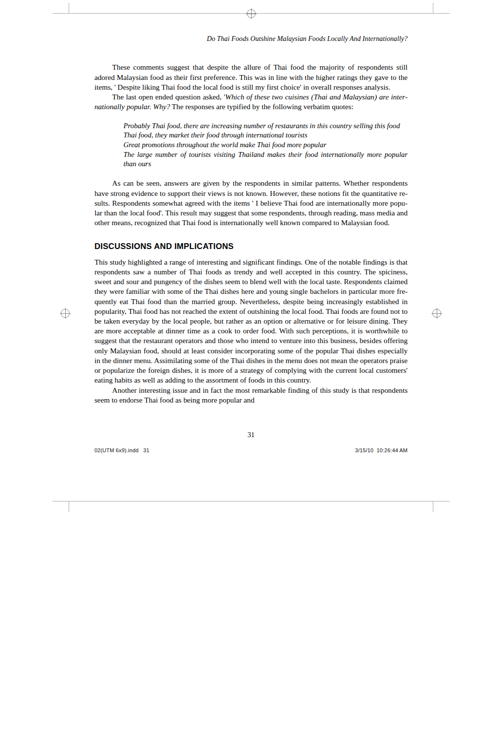Do Thai Foods Outshine Malaysian Foods Locally And Internationally?
These comments suggest that despite the allure of Thai food the majority of respondents still adored Malaysian food as their first preference. This was in line with the higher ratings they gave to the items, ' Despite liking Thai food the local food is still my first choice' in overall responses analysis.
The last open ended question asked, 'Which of these two cuisines (Thai and Malaysian) are internationally popular. Why? The responses are typified by the following verbatim quotes:
Probably Thai food, there are increasing number of restaurants in this country selling this food
Thai food, they market their food through international tourists
Great promotions throughout the world make Thai food more popular
The large number of tourists visiting Thailand makes their food internationally more popular than ours
As can be seen, answers are given by the respondents in similar patterns. Whether respondents have strong evidence to support their views is not known. However, these notions fit the quantitative results. Respondents somewhat agreed with the items ' I believe Thai food are internationally more popular than the local food'. This result may suggest that some respondents, through reading, mass media and other means, recognized that Thai food is internationally well known compared to Malaysian food.
Discussions and Implications
This study highlighted a range of interesting and significant findings. One of the notable findings is that respondents saw a number of Thai foods as trendy and well accepted in this country. The spiciness, sweet and sour and pungency of the dishes seem to blend well with the local taste. Respondents claimed they were familiar with some of the Thai dishes here and young single bachelors in particular more frequently eat Thai food than the married group. Nevertheless, despite being increasingly established in popularity, Thai food has not reached the extent of outshining the local food. Thai foods are found not to be taken everyday by the local people, but rather as an option or alternative or for leisure dining. They are more acceptable at dinner time as a cook to order food. With such perceptions, it is worthwhile to suggest that the restaurant operators and those who intend to venture into this business, besides offering only Malaysian food, should at least consider incorporating some of the popular Thai dishes especially in the dinner menu. Assimilating some of the Thai dishes in the menu does not mean the operators praise or popularize the foreign dishes, it is more of a strategy of complying with the current local customers' eating habits as well as adding to the assortment of foods in this country.
Another interesting issue and in fact the most remarkable finding of this study is that respondents seem to endorse Thai food as being more popular and
31
02(UTM 6x9).indd 31 3/15/10 10:26:44 AM